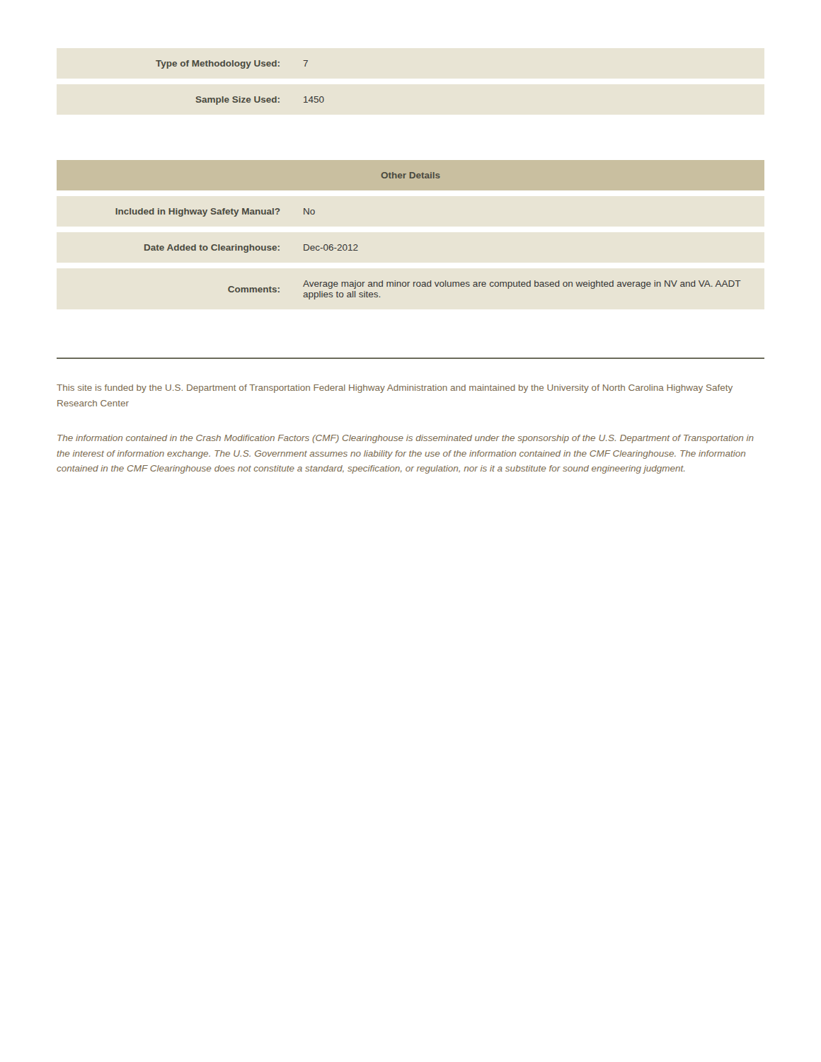| Type of Methodology Used: | 7 |
| Sample Size Used: | 1450 |
| Other Details |
| Included in Highway Safety Manual? | No |
| Date Added to Clearinghouse: | Dec-06-2012 |
| Comments: | Average major and minor road volumes are computed based on weighted average in NV and VA. AADT applies to all sites. |
This site is funded by the U.S. Department of Transportation Federal Highway Administration and maintained by the University of North Carolina Highway Safety Research Center
The information contained in the Crash Modification Factors (CMF) Clearinghouse is disseminated under the sponsorship of the U.S. Department of Transportation in the interest of information exchange. The U.S. Government assumes no liability for the use of the information contained in the CMF Clearinghouse. The information contained in the CMF Clearinghouse does not constitute a standard, specification, or regulation, nor is it a substitute for sound engineering judgment.